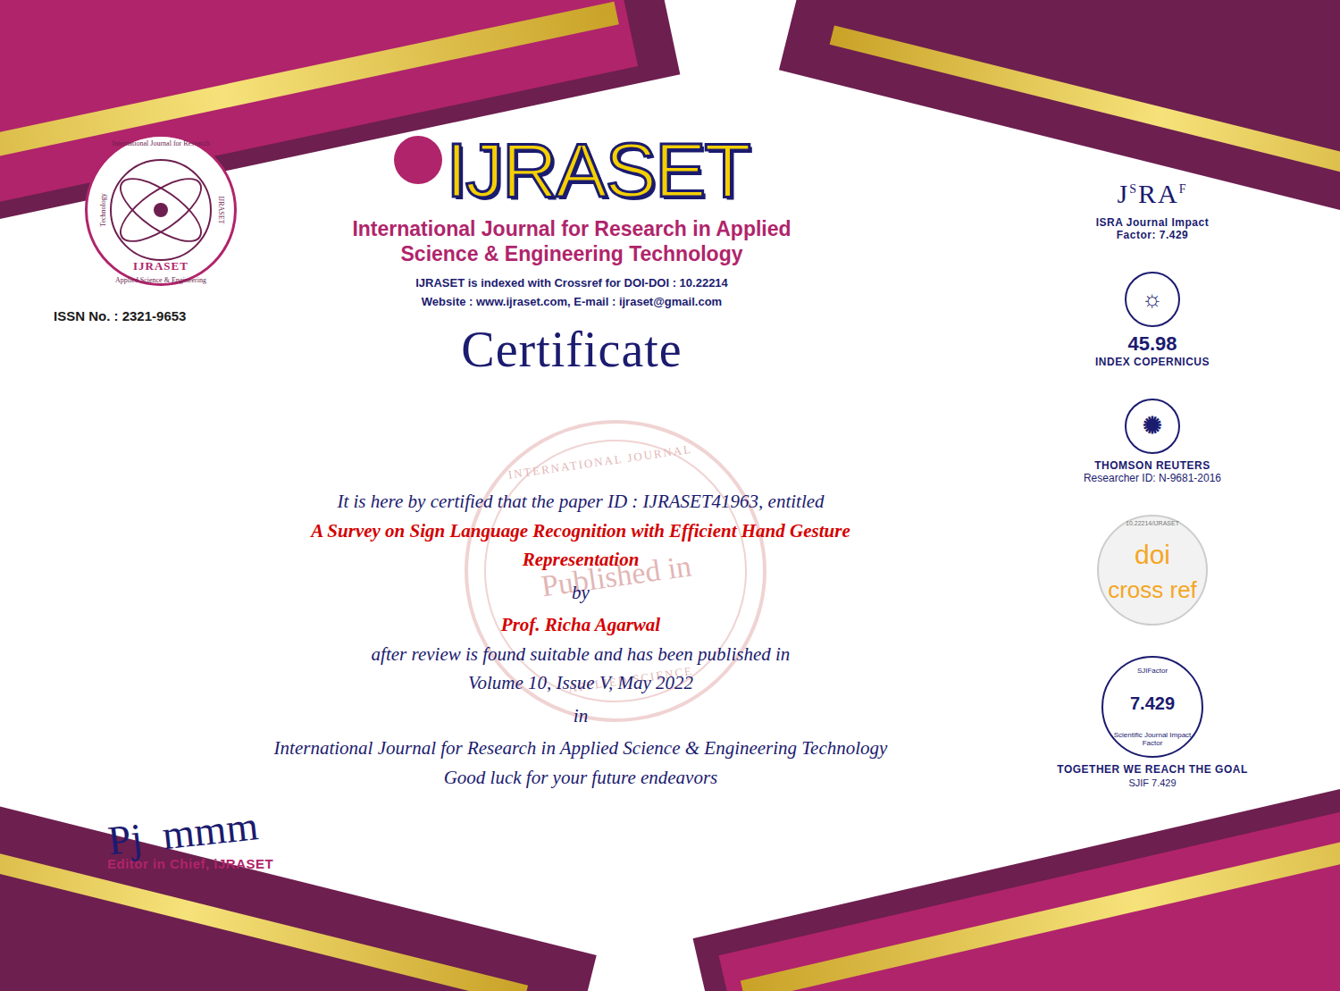International Journal for Research Applied Science & Engineering Technology IJRASET
IJRASET
ISSN No. : 2321-9653
IJRASET
International Journal for Research in Applied
Science & Engineering Technology
IJRASET is indexed with Crossref for DOI-DOI : 10.22214
Website : www.ijraset.com, E-mail : ijraset@gmail.com
Certificate
INTERNATIONAL JOURNAL
Published in
APPLIED SCIENCE
It is here by certified that the paper ID : IJRASET41963, entitled
A Survey on Sign Language Recognition with Efficient Hand Gesture Representation by Prof. Richa Agarwal
after review is found suitable and has been published in
Volume 10, Issue V, May 2022
in International Journal for Research in Applied Science & Engineering Technology
Good luck for your future endeavors
JSRAF
ISRA Journal Impact
Factor: 7.429
☼
45.98
INDEX COPERNICUS
✺
THOMSON REUTERS
Researcher ID: N-9681-2016
10.22214/IJRASET
doi
cross ref
SJIFactor
7.429
Scientific Journal Impact Factor
TOGETHER WE REACH THE GOAL
SJIF 7.429
Pj mmm
Editor in Chief, iJRASET